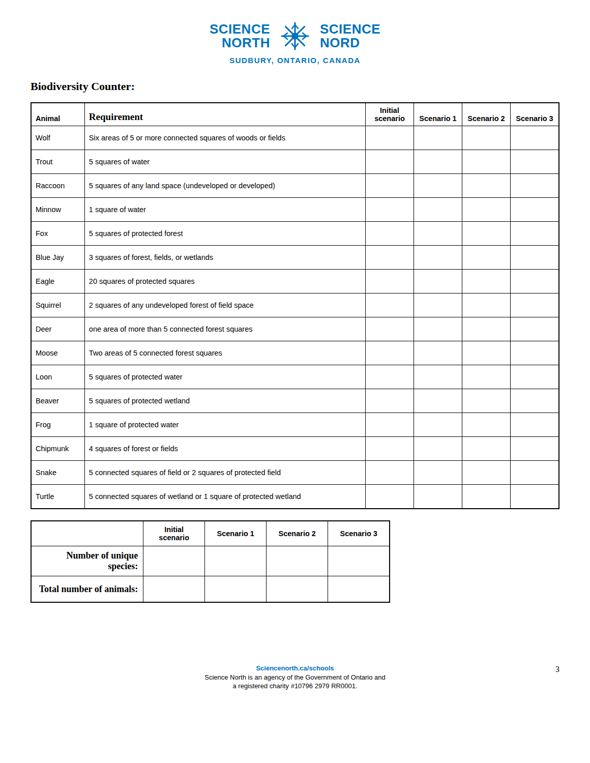SCIENCE
NORTH
SCIENCE
NORD
SUDBURY, ONTARIO, CANADA
Biodiversity Counter:
| Animal | Requirement | Initial scenario | Scenario 1 | Scenario 2 | Scenario 3 |
| --- | --- | --- | --- | --- | --- |
| Wolf | Six areas of 5 or more connected squares of woods or fields | | | | |
| Trout | 5 squares of water | | | | |
| Raccoon | 5 squares of any land space (undeveloped or developed) | | | | |
| Minnow | 1 square of water | | | | |
| Fox | 5 squares of protected forest | | | | |
| Blue Jay | 3 squares of forest, fields, or wetlands | | | | |
| Eagle | 20 squares of protected squares | | | | |
| Squirrel | 2 squares of any undeveloped forest of field space | | | | |
| Deer | one area of more than 5 connected forest squares | | | | |
| Moose | Two areas of 5 connected forest squares | | | | |
| Loon | 5 squares of protected water | | | | |
| Beaver | 5 squares of protected wetland | | | | |
| Frog | 1 square of protected water | | | | |
| Chipmunk | 4 squares of forest or fields | | | | |
| Snake | 5 connected squares of field or 2 squares of protected field | | | | |
| Turtle | 5 connected squares of wetland or 1 square of protected wetland | | | | |
| | Initial scenario | Scenario 1 | Scenario 2 | Scenario 3 |
| --- | --- | --- | --- | --- |
| Number of unique species: | | | | |
| Total number of animals: | | | | |
3
Sciencenorth.ca/schools
Science North is an agency of the Government of Ontario and
a registered charity #10796 2979 RR0001.